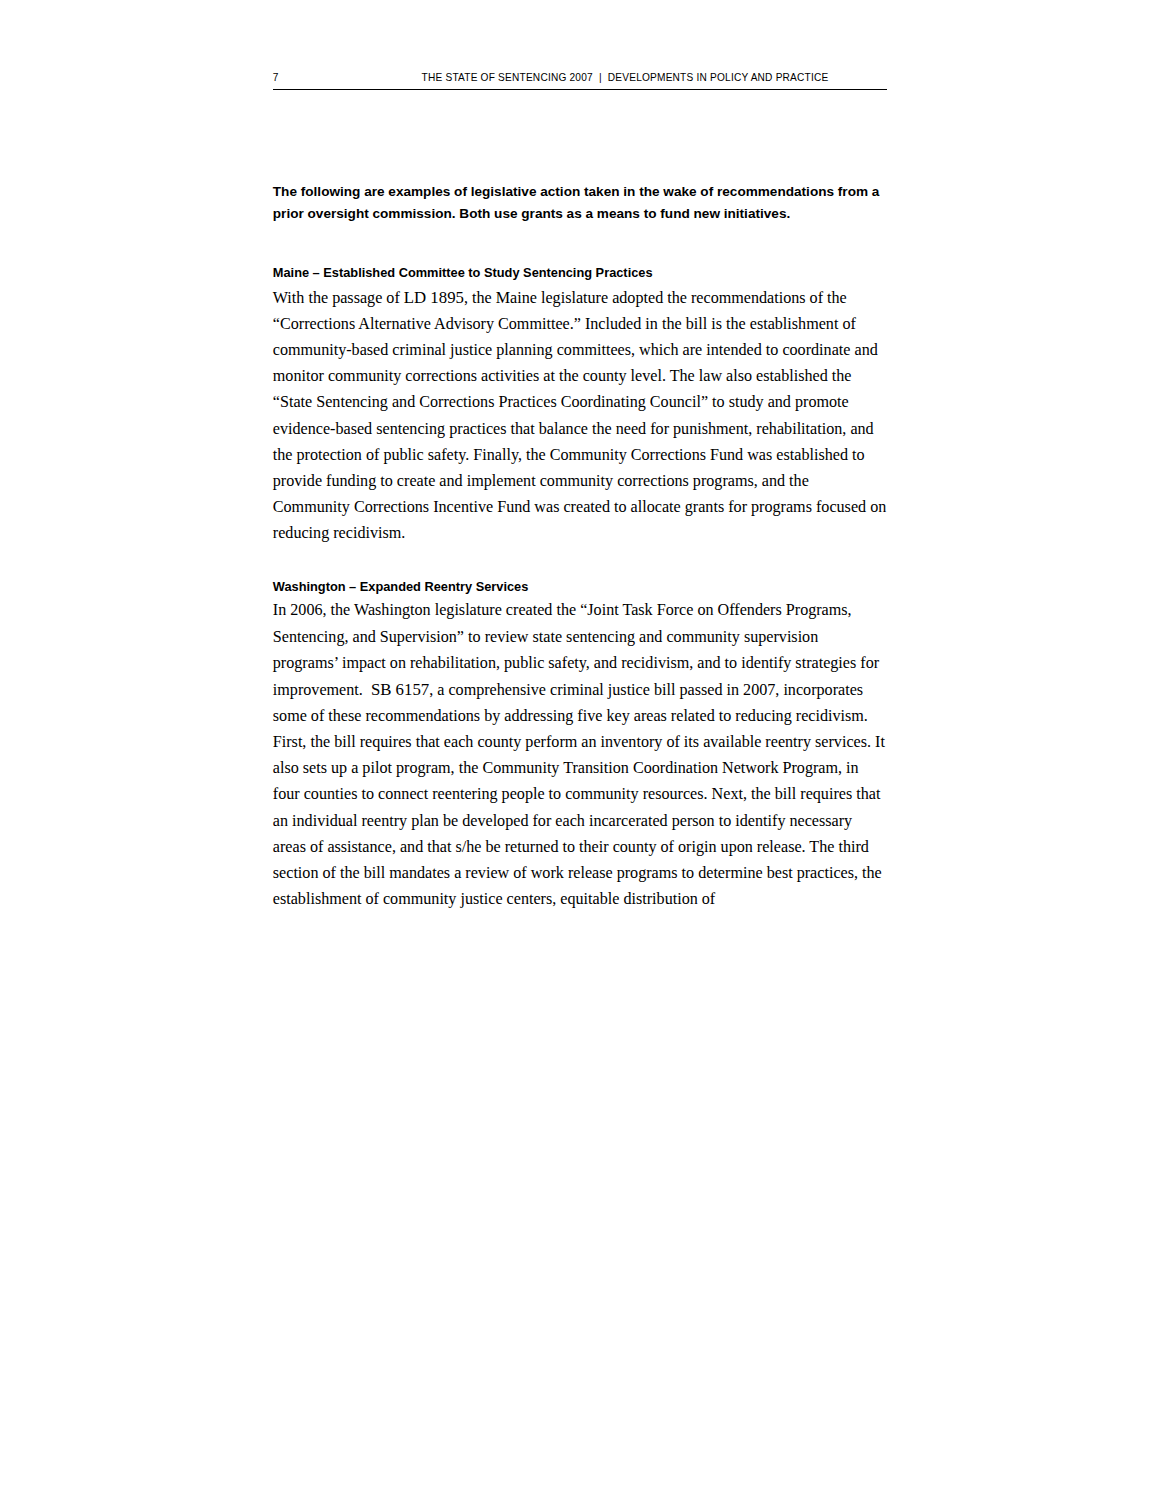7
THE STATE OF SENTENCING 2007 | DEVELOPMENTS IN POLICY AND PRACTICE
The following are examples of legislative action taken in the wake of recommendations from a prior oversight commission. Both use grants as a means to fund new initiatives.
Maine – Established Committee to Study Sentencing Practices
With the passage of LD 1895, the Maine legislature adopted the recommendations of the “Corrections Alternative Advisory Committee.” Included in the bill is the establishment of community-based criminal justice planning committees, which are intended to coordinate and monitor community corrections activities at the county level. The law also established the “State Sentencing and Corrections Practices Coordinating Council” to study and promote evidence-based sentencing practices that balance the need for punishment, rehabilitation, and the protection of public safety. Finally, the Community Corrections Fund was established to provide funding to create and implement community corrections programs, and the Community Corrections Incentive Fund was created to allocate grants for programs focused on reducing recidivism.
Washington – Expanded Reentry Services
In 2006, the Washington legislature created the “Joint Task Force on Offenders Programs, Sentencing, and Supervision” to review state sentencing and community supervision programs’ impact on rehabilitation, public safety, and recidivism, and to identify strategies for improvement. SB 6157, a comprehensive criminal justice bill passed in 2007, incorporates some of these recommendations by addressing five key areas related to reducing recidivism. First, the bill requires that each county perform an inventory of its available reentry services. It also sets up a pilot program, the Community Transition Coordination Network Program, in four counties to connect reentering people to community resources. Next, the bill requires that an individual reentry plan be developed for each incarcerated person to identify necessary areas of assistance, and that s/he be returned to their county of origin upon release. The third section of the bill mandates a review of work release programs to determine best practices, the establishment of community justice centers, equitable distribution of